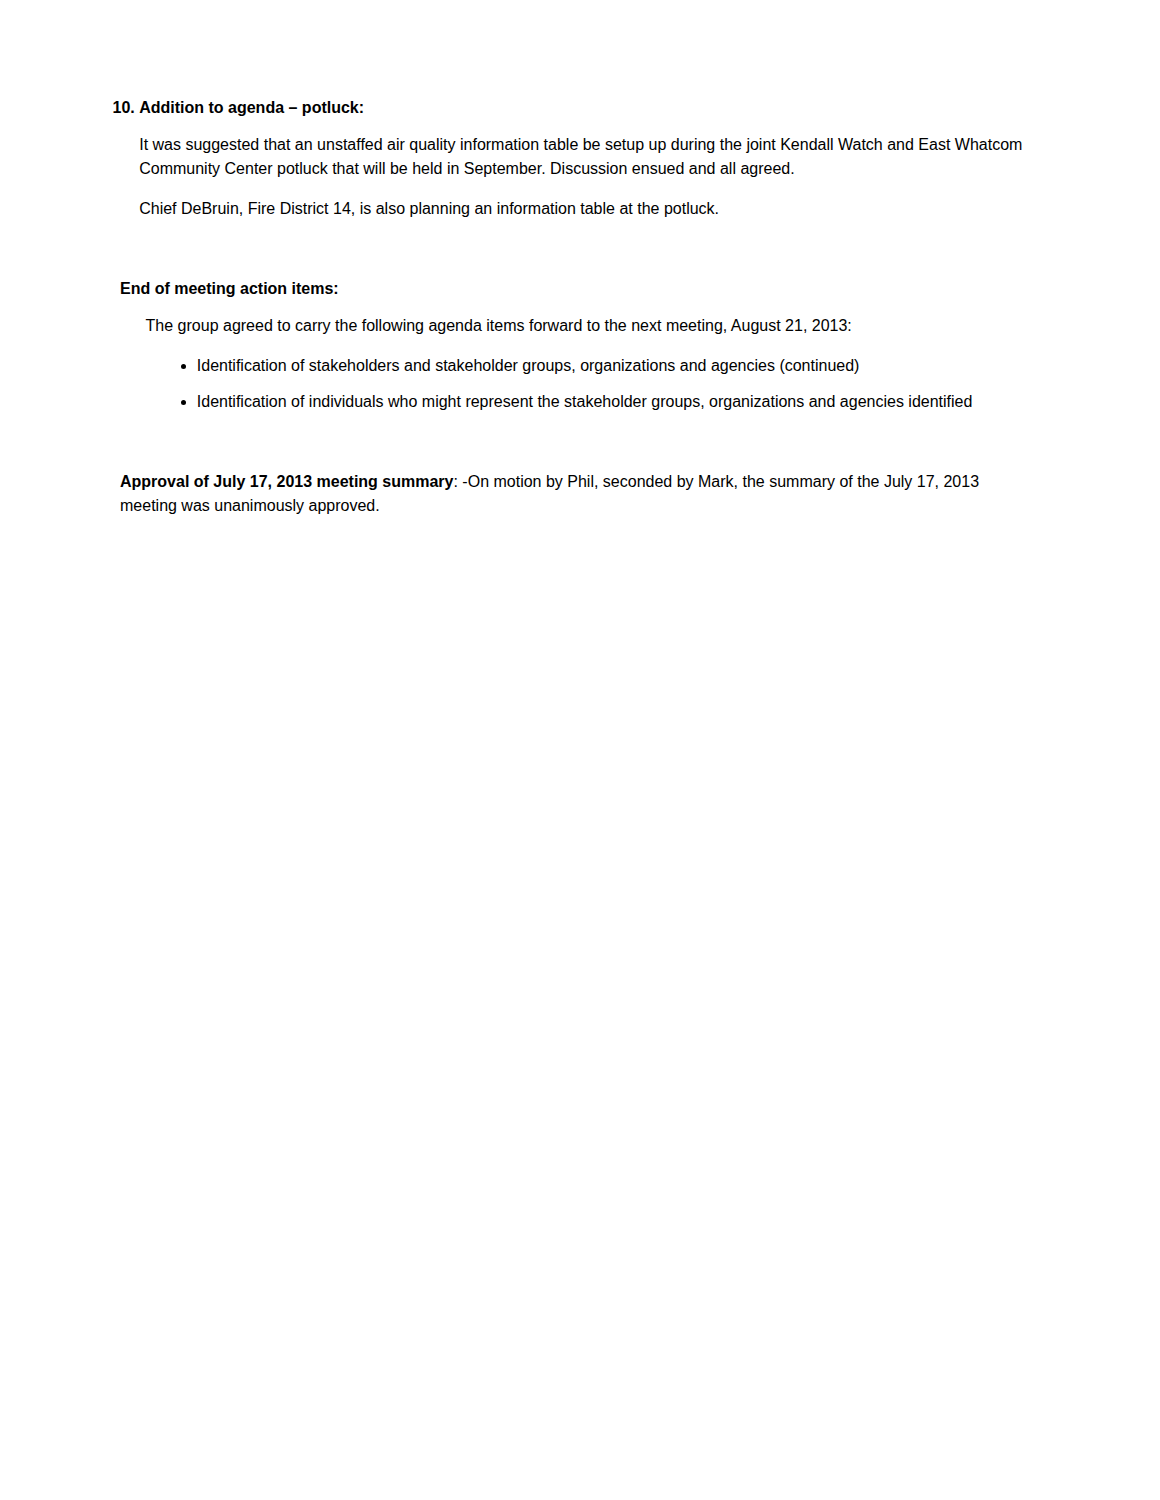Addition to agenda – potluck:
It was suggested that an unstaffed air quality information table be setup up during the joint Kendall Watch and East Whatcom Community Center potluck that will be held in September. Discussion ensued and all agreed.
Chief DeBruin, Fire District 14, is also planning an information table at the potluck.
End of meeting action items:
The group agreed to carry the following agenda items forward to the next meeting, August 21, 2013:
Identification of stakeholders and stakeholder groups, organizations and agencies (continued)
Identification of individuals who might represent the stakeholder groups, organizations and agencies identified
Approval of July 17, 2013 meeting summary: -On motion by Phil, seconded by Mark, the summary of the July 17, 2013 meeting was unanimously approved.